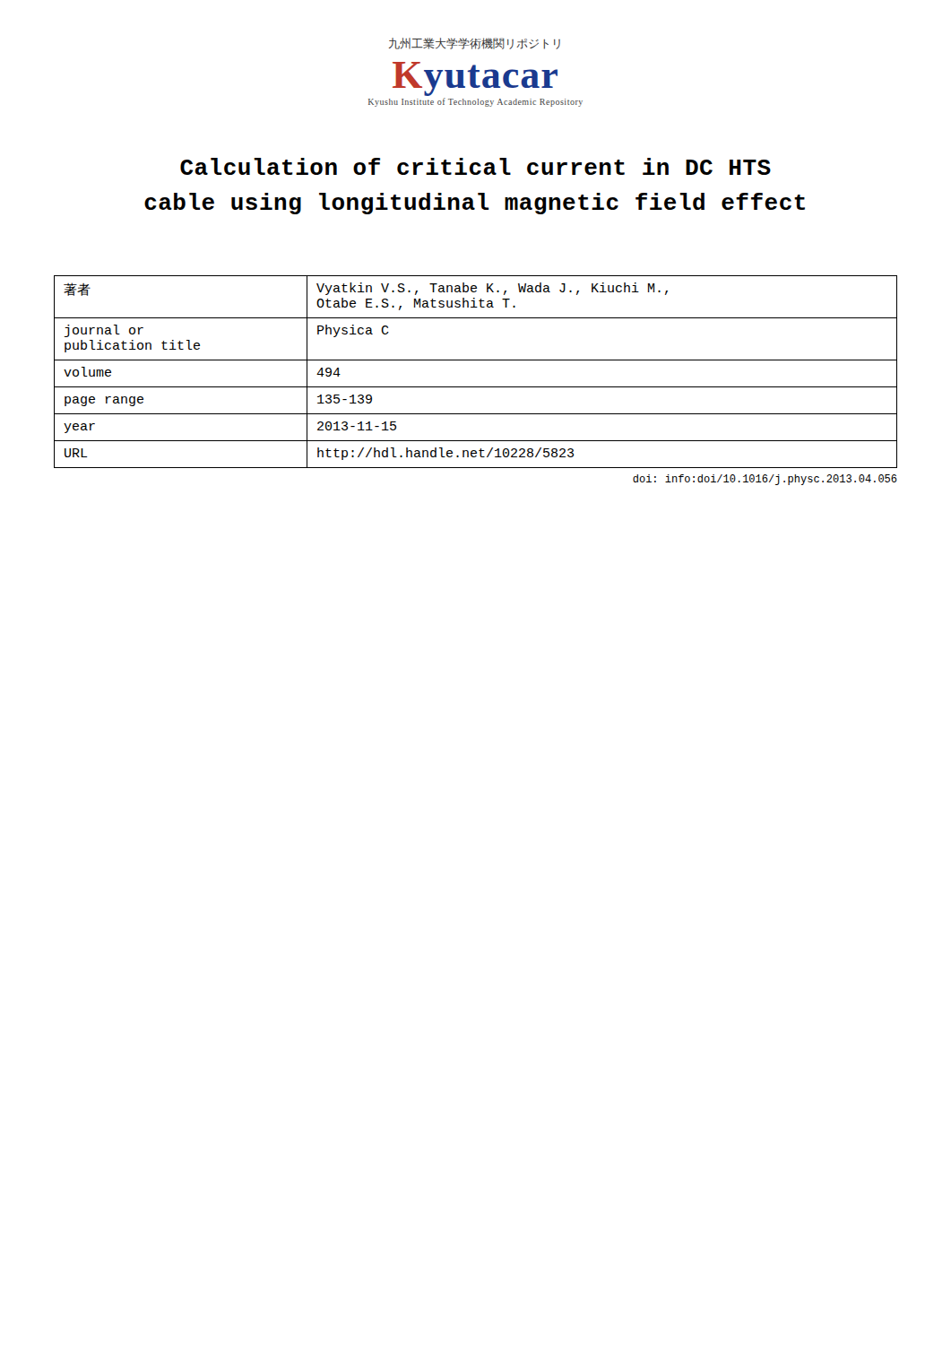九州工業大学学術機関リポジトリ
Kyutacar
Kyushu Institute of Technology Academic Repository
Calculation of critical current in DC HTS
cable using longitudinal magnetic field effect
| 著者 | Vyatkin V.S., Tanabe K., Wada J., Kiuchi M., Otabe E.S., Matsushita T. |
| journal or publication title | Physica C |
| volume | 494 |
| page range | 135-139 |
| year | 2013-11-15 |
| URL | http://hdl.handle.net/10228/5823 |
doi: info:doi/10.1016/j.physc.2013.04.056